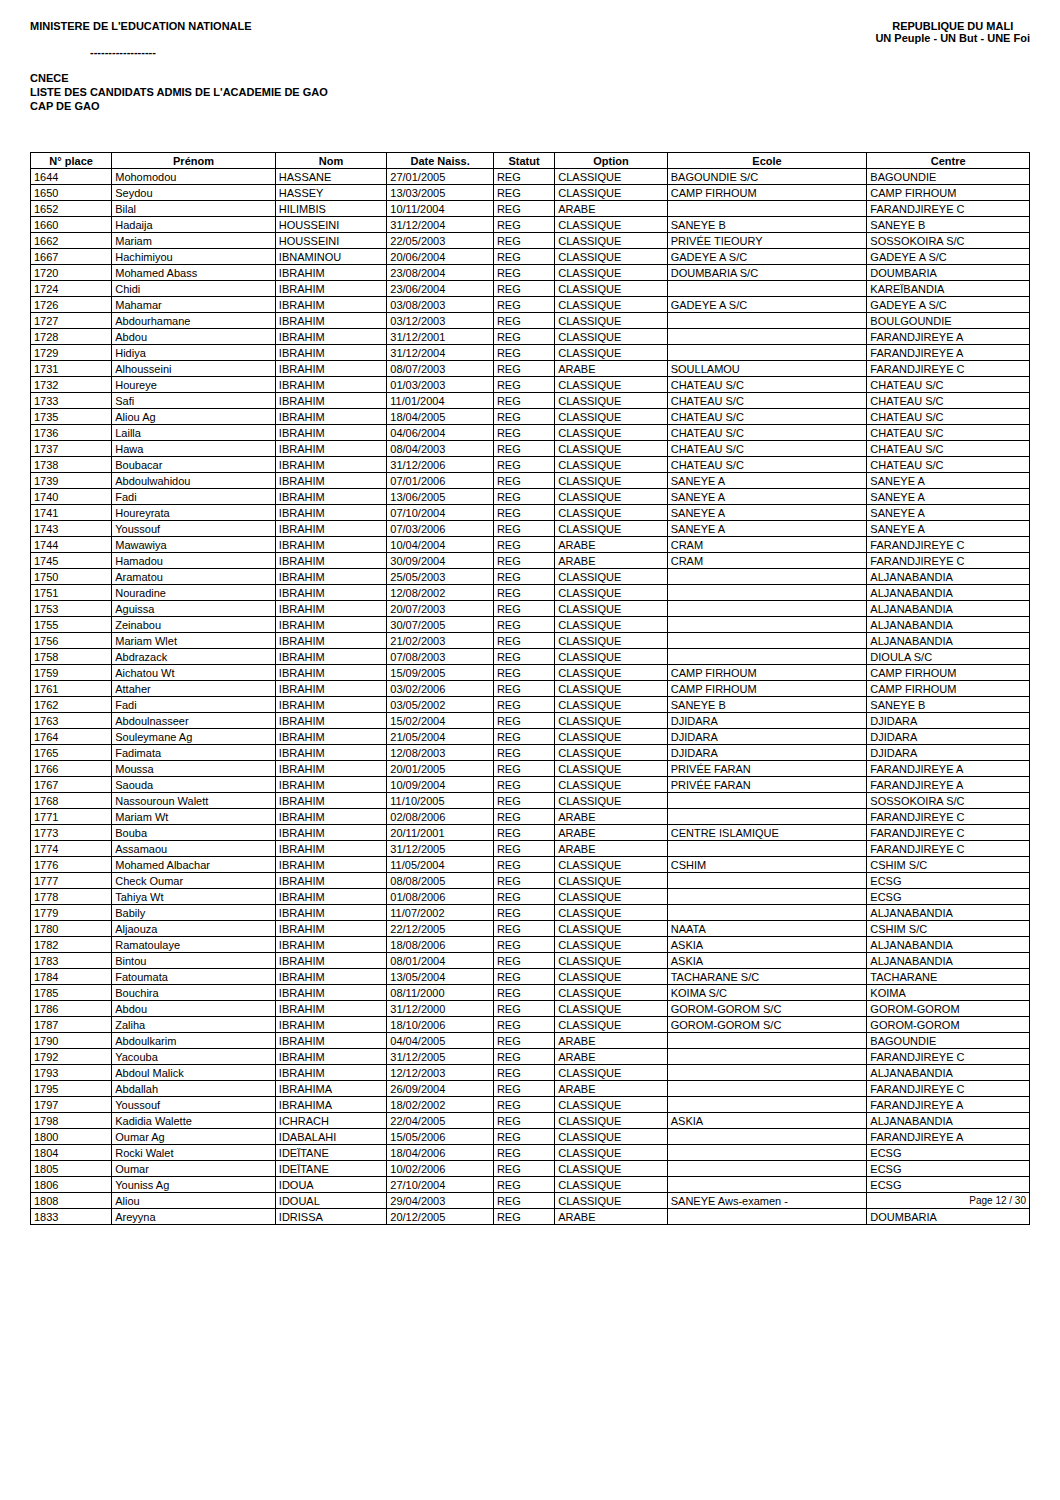MINISTERE DE L'EDUCATION NATIONALE
REPUBLIQUE DU MALI
UN Peuple - UN But - UNE Foi
------------------
CNECE
LISTE DES CANDIDATS ADMIS DE L'ACADEMIE DE GAO
CAP DE GAO
| N° place | Prénom | Nom | Date Naiss. | Statut | Option | Ecole | Centre |
| --- | --- | --- | --- | --- | --- | --- | --- |
| 1644 | Mohomodou | HASSANE | 27/01/2005 | REG | CLASSIQUE | BAGOUNDIE S/C | BAGOUNDIE |
| 1650 | Seydou | HASSEY | 13/03/2005 | REG | CLASSIQUE | CAMP FIRHOUM | CAMP FIRHOUM |
| 1652 | Bilal | HILIMBIS | 10/11/2004 | REG | ARABE | | FARANDJIREYE C |
| 1660 | Hadaija | HOUSSEINI | 31/12/2004 | REG | CLASSIQUE | SANEYE B | SANEYE B |
| 1662 | Mariam | HOUSSEINI | 22/05/2003 | REG | CLASSIQUE | PRIVÉE TIEOURY | SOSSOKOIRA S/C |
| 1667 | Hachimiyou | IBNAMINOU | 20/06/2004 | REG | CLASSIQUE | GADEYE A S/C | GADEYE A S/C |
| 1720 | Mohamed Abass | IBRAHIM | 23/08/2004 | REG | CLASSIQUE | DOUMBARIA S/C | DOUMBARIA |
| 1724 | Chidi | IBRAHIM | 23/06/2004 | REG | CLASSIQUE | | KAREÏBANDIA |
| 1726 | Mahamar | IBRAHIM | 03/08/2003 | REG | CLASSIQUE | GADEYE A S/C | GADEYE A S/C |
| 1727 | Abdourhamane | IBRAHIM | 03/12/2003 | REG | CLASSIQUE | | BOULGOUNDIE |
| 1728 | Abdou | IBRAHIM | 31/12/2001 | REG | CLASSIQUE | | FARANDJIREYE A |
| 1729 | Hidiya | IBRAHIM | 31/12/2004 | REG | CLASSIQUE | | FARANDJIREYE A |
| 1731 | Alhousseini | IBRAHIM | 08/07/2003 | REG | ARABE | SOULLAMOU | FARANDJIREYE C |
| 1732 | Houreye | IBRAHIM | 01/03/2003 | REG | CLASSIQUE | CHATEAU S/C | CHATEAU S/C |
| 1733 | Safi | IBRAHIM | 11/01/2004 | REG | CLASSIQUE | CHATEAU S/C | CHATEAU S/C |
| 1735 | Aliou Ag | IBRAHIM | 18/04/2005 | REG | CLASSIQUE | CHATEAU S/C | CHATEAU S/C |
| 1736 | Lailla | IBRAHIM | 04/06/2004 | REG | CLASSIQUE | CHATEAU S/C | CHATEAU S/C |
| 1737 | Hawa | IBRAHIM | 08/04/2003 | REG | CLASSIQUE | CHATEAU S/C | CHATEAU S/C |
| 1738 | Boubacar | IBRAHIM | 31/12/2006 | REG | CLASSIQUE | CHATEAU S/C | CHATEAU S/C |
| 1739 | Abdoulwahidou | IBRAHIM | 07/01/2006 | REG | CLASSIQUE | SANEYE A | SANEYE A |
| 1740 | Fadi | IBRAHIM | 13/06/2005 | REG | CLASSIQUE | SANEYE A | SANEYE A |
| 1741 | Houreyrata | IBRAHIM | 07/10/2004 | REG | CLASSIQUE | SANEYE A | SANEYE A |
| 1743 | Youssouf | IBRAHIM | 07/03/2006 | REG | CLASSIQUE | SANEYE A | SANEYE A |
| 1744 | Mawawiya | IBRAHIM | 10/04/2004 | REG | ARABE | CRAM | FARANDJIREYE C |
| 1745 | Hamadou | IBRAHIM | 30/09/2004 | REG | ARABE | CRAM | FARANDJIREYE C |
| 1750 | Aramatou | IBRAHIM | 25/05/2003 | REG | CLASSIQUE | | ALJANABANDIA |
| 1751 | Nouradine | IBRAHIM | 12/08/2002 | REG | CLASSIQUE | | ALJANABANDIA |
| 1753 | Aguissa | IBRAHIM | 20/07/2003 | REG | CLASSIQUE | | ALJANABANDIA |
| 1755 | Zeinabou | IBRAHIM | 30/07/2005 | REG | CLASSIQUE | | ALJANABANDIA |
| 1756 | Mariam Wlet | IBRAHIM | 21/02/2003 | REG | CLASSIQUE | | ALJANABANDIA |
| 1758 | Abdrazack | IBRAHIM | 07/08/2003 | REG | CLASSIQUE | | DIOULA S/C |
| 1759 | Aichatou Wt | IBRAHIM | 15/09/2005 | REG | CLASSIQUE | CAMP FIRHOUM | CAMP FIRHOUM |
| 1761 | Attaher | IBRAHIM | 03/02/2006 | REG | CLASSIQUE | CAMP FIRHOUM | CAMP FIRHOUM |
| 1762 | Fadi | IBRAHIM | 03/05/2002 | REG | CLASSIQUE | SANEYE B | SANEYE B |
| 1763 | Abdoulnasseer | IBRAHIM | 15/02/2004 | REG | CLASSIQUE | DJIDARA | DJIDARA |
| 1764 | Souleymane Ag | IBRAHIM | 21/05/2004 | REG | CLASSIQUE | DJIDARA | DJIDARA |
| 1765 | Fadimata | IBRAHIM | 12/08/2003 | REG | CLASSIQUE | DJIDARA | DJIDARA |
| 1766 | Moussa | IBRAHIM | 20/01/2005 | REG | CLASSIQUE | PRIVÉE FARAN | FARANDJIREYE A |
| 1767 | Saouda | IBRAHIM | 10/09/2004 | REG | CLASSIQUE | PRIVÉE FARAN | FARANDJIREYE A |
| 1768 | Nassouroun Walett | IBRAHIM | 11/10/2005 | REG | CLASSIQUE | | SOSSOKOIRA S/C |
| 1771 | Mariam Wt | IBRAHIM | 02/08/2006 | REG | ARABE | | FARANDJIREYE C |
| 1773 | Bouba | IBRAHIM | 20/11/2001 | REG | ARABE | CENTRE ISLAMIQUE | FARANDJIREYE C |
| 1774 | Assamaou | IBRAHIM | 31/12/2005 | REG | ARABE | | FARANDJIREYE C |
| 1776 | Mohamed Albachar | IBRAHIM | 11/05/2004 | REG | CLASSIQUE | CSHIM | CSHIM S/C |
| 1777 | Check Oumar | IBRAHIM | 08/08/2005 | REG | CLASSIQUE | | ECSG |
| 1778 | Tahiya Wt | IBRAHIM | 01/08/2006 | REG | CLASSIQUE | | ECSG |
| 1779 | Babily | IBRAHIM | 11/07/2002 | REG | CLASSIQUE | | ALJANABANDIA |
| 1780 | Aljaouza | IBRAHIM | 22/12/2005 | REG | CLASSIQUE | NAATA | CSHIM S/C |
| 1782 | Ramatoulaye | IBRAHIM | 18/08/2006 | REG | CLASSIQUE | ASKIA | ALJANABANDIA |
| 1783 | Bintou | IBRAHIM | 08/01/2004 | REG | CLASSIQUE | ASKIA | ALJANABANDIA |
| 1784 | Fatoumata | IBRAHIM | 13/05/2004 | REG | CLASSIQUE | TACHARANE S/C | TACHARANE |
| 1785 | Bouchira | IBRAHIM | 08/11/2000 | REG | CLASSIQUE | KOIMA S/C | KOIMA |
| 1786 | Abdou | IBRAHIM | 31/12/2000 | REG | CLASSIQUE | GOROM-GOROM S/C | GOROM-GOROM |
| 1787 | Zaliha | IBRAHIM | 18/10/2006 | REG | CLASSIQUE | GOROM-GOROM S/C | GOROM-GOROM |
| 1790 | Abdoulkarim | IBRAHIM | 04/04/2005 | REG | ARABE | | BAGOUNDIE |
| 1792 | Yacouba | IBRAHIM | 31/12/2005 | REG | ARABE | | FARANDJIREYE C |
| 1793 | Abdoul Malick | IBRAHIM | 12/12/2003 | REG | CLASSIQUE | | ALJANABANDIA |
| 1795 | Abdallah | IBRAHIMA | 26/09/2004 | REG | ARABE | | FARANDJIREYE C |
| 1797 | Youssouf | IBRAHIMA | 18/02/2002 | REG | CLASSIQUE | | FARANDJIREYE A |
| 1798 | Kadidia Walette | ICHRACH | 22/04/2005 | REG | CLASSIQUE | ASKIA | ALJANABANDIA |
| 1800 | Oumar Ag | IDABALAHI | 15/05/2006 | REG | CLASSIQUE | | FARANDJIREYE A |
| 1804 | Rocki Walet | IDEÏTANE | 18/04/2006 | REG | CLASSIQUE | | ECSG |
| 1805 | Oumar | IDEÏTANE | 10/02/2006 | REG | CLASSIQUE | | ECSG |
| 1806 | Youniss Ag | IDOUA | 27/10/2004 | REG | CLASSIQUE | | ECSG |
| 1808 | Aliou | IDOUAL | 29/04/2003 | REG | CLASSIQUE | SANEYE Aws-examen - | Page 12 / 30 |
| 1833 | Areyyna | IDRISSA | 20/12/2005 | REG | ARABE | | DOUMBARIA |